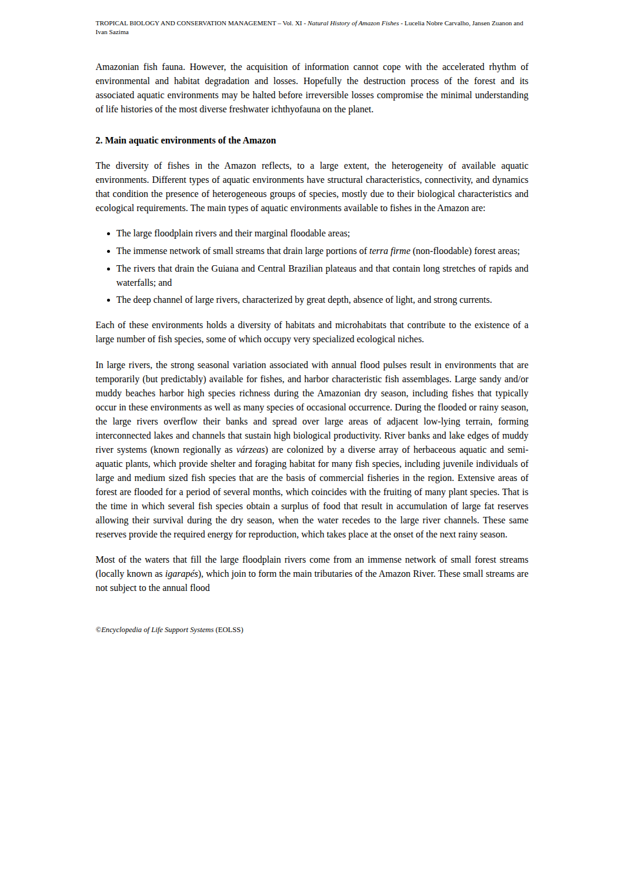TROPICAL BIOLOGY AND CONSERVATION MANAGEMENT – Vol. XI - Natural History of Amazon Fishes - Lucelia Nobre Carvalho, Jansen Zuanon and Ivan Sazima
Amazonian fish fauna. However, the acquisition of information cannot cope with the accelerated rhythm of environmental and habitat degradation and losses. Hopefully the destruction process of the forest and its associated aquatic environments may be halted before irreversible losses compromise the minimal understanding of life histories of the most diverse freshwater ichthyofauna on the planet.
2. Main aquatic environments of the Amazon
The diversity of fishes in the Amazon reflects, to a large extent, the heterogeneity of available aquatic environments. Different types of aquatic environments have structural characteristics, connectivity, and dynamics that condition the presence of heterogeneous groups of species, mostly due to their biological characteristics and ecological requirements. The main types of aquatic environments available to fishes in the Amazon are:
The large floodplain rivers and their marginal floodable areas;
The immense network of small streams that drain large portions of terra firme (non-floodable) forest areas;
The rivers that drain the Guiana and Central Brazilian plateaus and that contain long stretches of rapids and waterfalls; and
The deep channel of large rivers, characterized by great depth, absence of light, and strong currents.
Each of these environments holds a diversity of habitats and microhabitats that contribute to the existence of a large number of fish species, some of which occupy very specialized ecological niches.
In large rivers, the strong seasonal variation associated with annual flood pulses result in environments that are temporarily (but predictably) available for fishes, and harbor characteristic fish assemblages. Large sandy and/or muddy beaches harbor high species richness during the Amazonian dry season, including fishes that typically occur in these environments as well as many species of occasional occurrence. During the flooded or rainy season, the large rivers overflow their banks and spread over large areas of adjacent low-lying terrain, forming interconnected lakes and channels that sustain high biological productivity. River banks and lake edges of muddy river systems (known regionally as várzeas) are colonized by a diverse array of herbaceous aquatic and semi-aquatic plants, which provide shelter and foraging habitat for many fish species, including juvenile individuals of large and medium sized fish species that are the basis of commercial fisheries in the region. Extensive areas of forest are flooded for a period of several months, which coincides with the fruiting of many plant species. That is the time in which several fish species obtain a surplus of food that result in accumulation of large fat reserves allowing their survival during the dry season, when the water recedes to the large river channels. These same reserves provide the required energy for reproduction, which takes place at the onset of the next rainy season.
Most of the waters that fill the large floodplain rivers come from an immense network of small forest streams (locally known as igarapés), which join to form the main tributaries of the Amazon River. These small streams are not subject to the annual flood
©Encyclopedia of Life Support Systems (EOLSS)